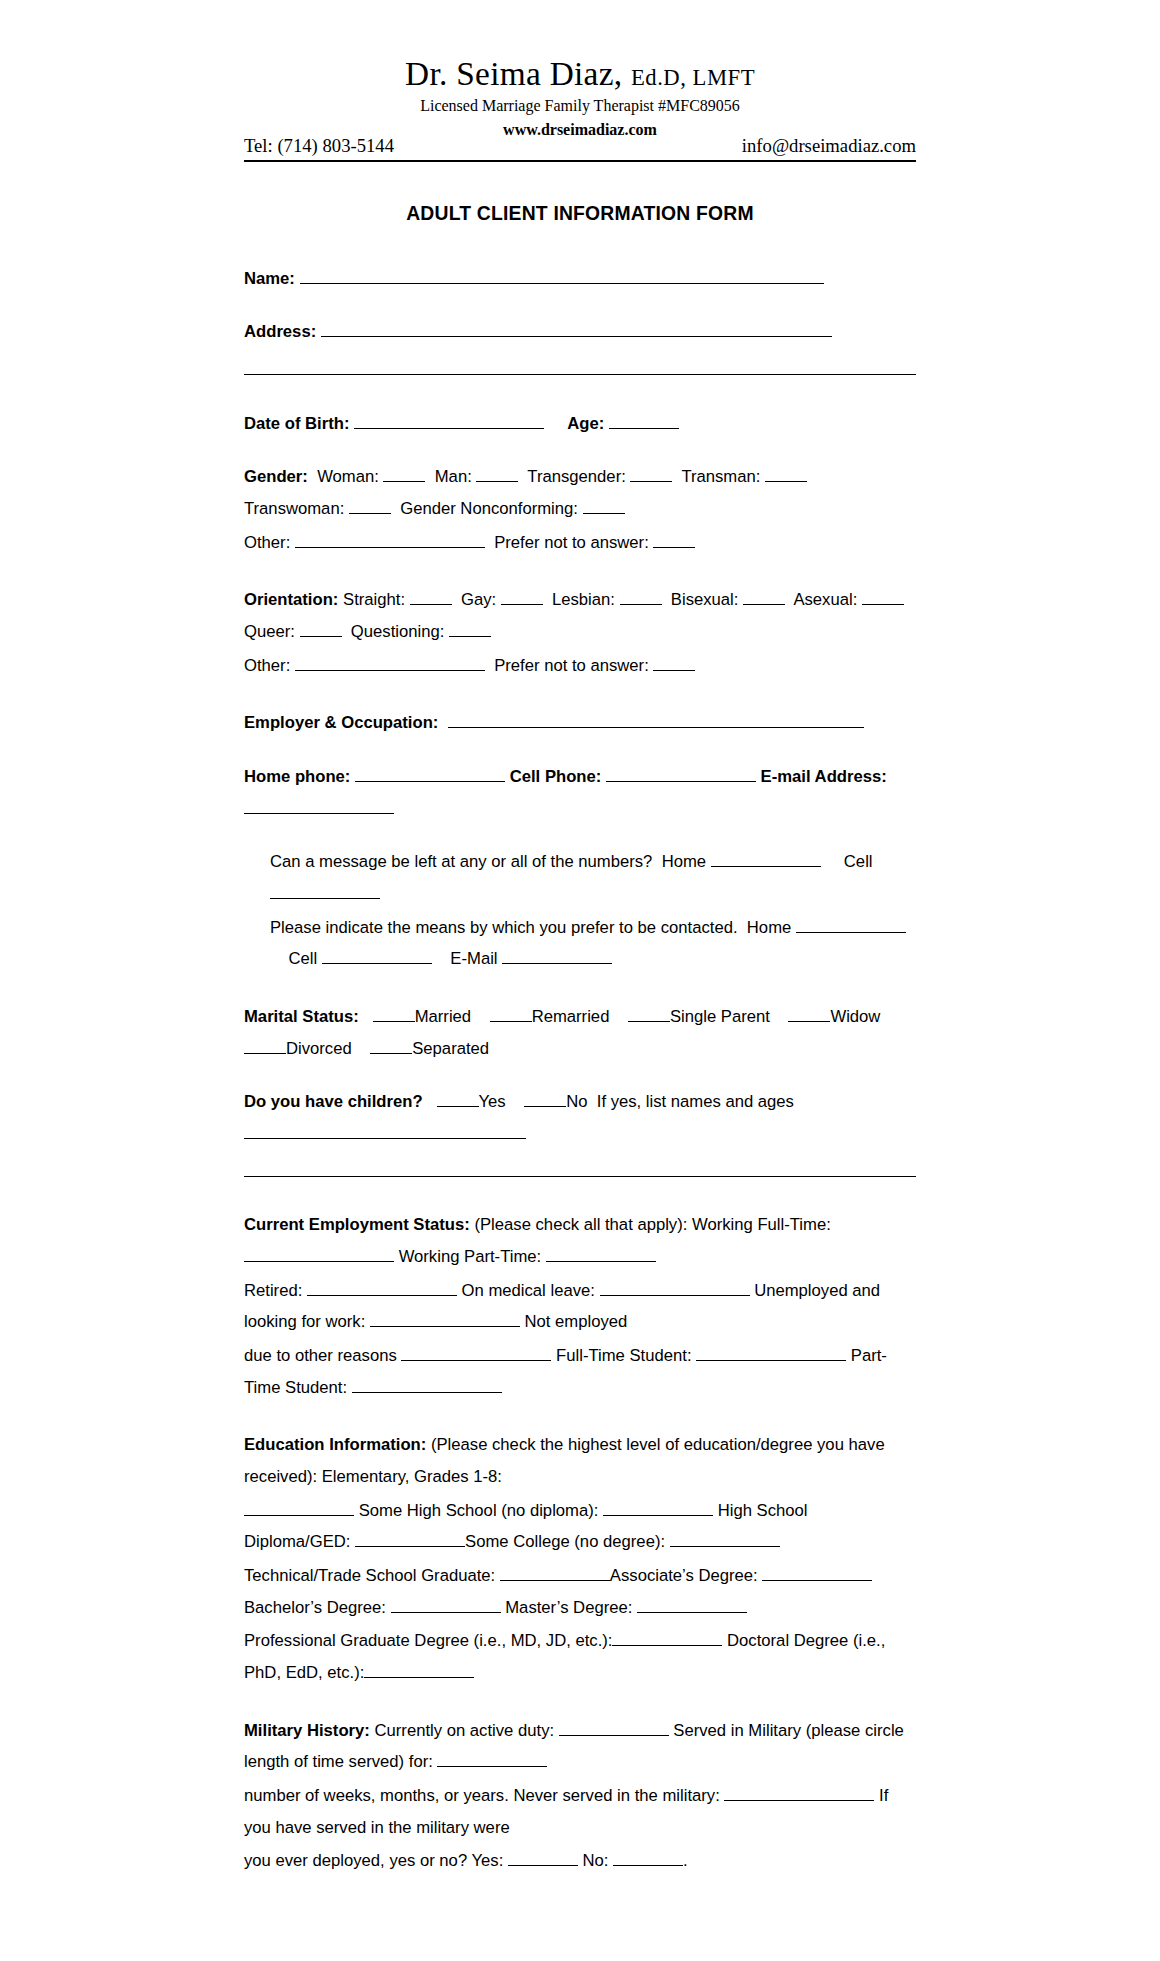Dr. Seima Diaz, Ed.D, LMFT
Licensed Marriage Family Therapist #MFC89056
www.drseimadiaz.com
Tel: (714) 803-5144
info@drseimadiaz.com
ADULT CLIENT INFORMATION FORM
Name:
Address:
Date of Birth: Age:
Gender: Woman: Man: Transgender: Transman: Transwoman: Gender Nonconforming:
Other: Prefer not to answer:
Orientation: Straight: Gay: Lesbian: Bisexual: Asexual: Queer: Questioning:
Other: Prefer not to answer:
Employer & Occupation:
Home phone: Cell Phone: E-mail Address:
Can a message be left at any or all of the numbers? Home Cell
Please indicate the means by which you prefer to be contacted. Home Cell E-Mail
Marital Status: Married Remarried Single Parent Widow Divorced Separated
Do you have children? Yes No If yes, list names and ages
Current Employment Status: (Please check all that apply): Working Full-Time: Working Part-Time:
Retired: On medical leave: Unemployed and looking for work: Not employed
due to other reasons Full-Time Student: Part-Time Student:
Education Information: (Please check the highest level of education/degree you have received): Elementary, Grades 1-8:
Some High School (no diploma): High School Diploma/GED: Some College (no degree):
Technical/Trade School Graduate: Associate’s Degree: Bachelor’s Degree: Master’s Degree:
Professional Graduate Degree (i.e., MD, JD, etc.): Doctoral Degree (i.e., PhD, EdD, etc.):
Military History: Currently on active duty: Served in Military (please circle length of time served) for:
number of weeks, months, or years. Never served in the military: If you have served in the military were
you ever deployed, yes or no? Yes: No: .